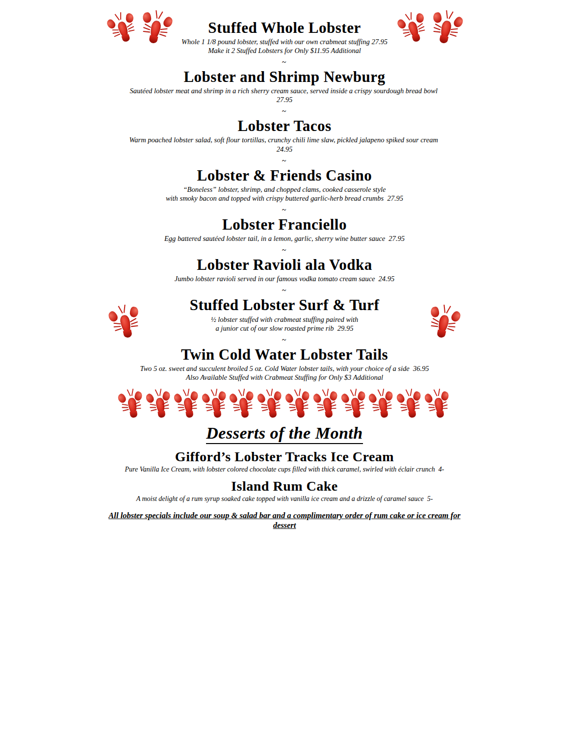Stuffed Whole Lobster
Whole 1 1/8 pound lobster, stuffed with our own crabmeat stuffing 27.95
Make it 2 Stuffed Lobsters for Only $11.95 Additional
~
Lobster and Shrimp Newburg
Sautéed lobster meat and shrimp in a rich sherry cream sauce, served inside a crispy sourdough bread bowl 27.95
~
Lobster Tacos
Warm poached lobster salad, soft flour tortillas, crunchy chili lime slaw, pickled jalapeno spiked sour cream 24.95
~
Lobster & Friends Casino
“Boneless” lobster, shrimp, and chopped clams, cooked casserole style
with smoky bacon and topped with crispy buttered garlic-herb bread crumbs 27.95
~
Lobster Franciello
Egg battered sautéed lobster tail, in a lemon, garlic, sherry wine butter sauce 27.95
~
Lobster Ravioli ala Vodka
Jumbo lobster ravioli served in our famous vodka tomato cream sauce 24.95
~
Stuffed Lobster Surf & Turf
½ lobster stuffed with crabmeat stuffing paired with
a junior cut of our slow roasted prime rib 29.95
~
Twin Cold Water Lobster Tails
Two 5 oz. sweet and succulent broiled 5 oz. Cold Water lobster tails, with your choice of a side 36.95
Also Available Stuffed with Crabmeat Stuffing for Only $3 Additional
Desserts of the Month
Gifford’s Lobster Tracks Ice Cream
Pure Vanilla Ice Cream, with lobster colored chocolate cups filled with thick caramel, swirled with éclair crunch 4-
Island Rum Cake
A moist delight of a rum syrup soaked cake topped with vanilla ice cream and a drizzle of caramel sauce 5-
All lobster specials include our soup & salad bar and a complimentary order of rum cake or ice cream for dessert